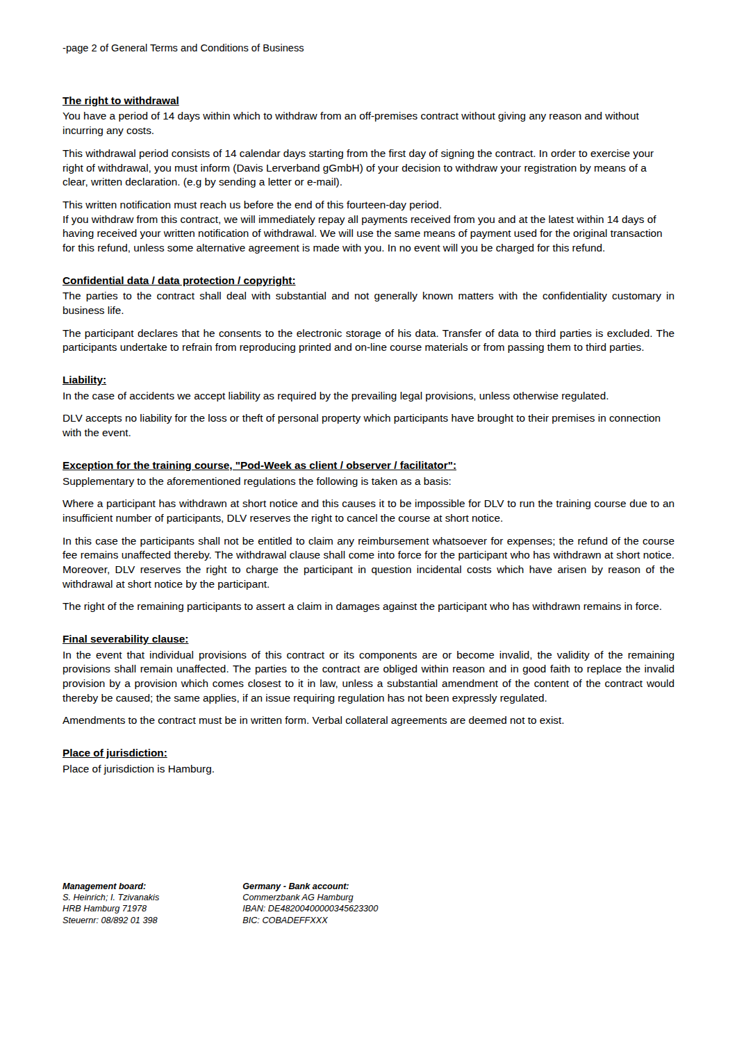-page 2 of General Terms and Conditions of Business
The right to withdrawal
You have a period of 14 days within which to withdraw from an off-premises contract without giving any reason and without incurring any costs.
This withdrawal period consists of 14 calendar days starting from the first day of signing the contract. In order to exercise your right of withdrawal, you must inform (Davis Lerverband gGmbH) of your decision to withdraw your registration by means of a clear, written declaration. (e.g by sending a letter or e-mail).
This written notification must reach us before the end of this fourteen-day period.
If you withdraw from this contract, we will immediately repay all payments received from you and at the latest within 14 days of having received your written notification of withdrawal. We will use the same means of payment used for the original transaction for this refund, unless some alternative agreement is made with you. In no event will you be charged for this refund.
Confidential data / data protection / copyright:
The parties to the contract shall deal with substantial and not generally known matters with the confidentiality customary in business life.
The participant declares that he consents to the electronic storage of his data. Transfer of data to third parties is excluded. The participants undertake to refrain from reproducing printed and on-line course materials or from passing them to third parties.
Liability:
In the case of accidents we accept liability as required by the prevailing legal provisions, unless otherwise regulated.
DLV accepts no liability for the loss or theft of personal property which participants have brought to their premises in connection with the event.
Exception for the training course, "Pod-Week as client / observer / facilitator":
Supplementary to the aforementioned regulations the following is taken as a basis:
Where a participant has withdrawn at short notice and this causes it to be impossible for DLV to run the training course due to an insufficient number of participants, DLV reserves the right to cancel the course at short notice.
In this case the participants shall not be entitled to claim any reimbursement whatsoever for expenses; the refund of the course fee remains unaffected thereby. The withdrawal clause shall come into force for the participant who has withdrawn at short notice. Moreover, DLV reserves the right to charge the participant in question incidental costs which have arisen by reason of the withdrawal at short notice by the participant.
The right of the remaining participants to assert a claim in damages against the participant who has withdrawn remains in force.
Final severability clause:
In the event that individual provisions of this contract or its components are or become invalid, the validity of the remaining provisions shall remain unaffected. The parties to the contract are obliged within reason and in good faith to replace the invalid provision by a provision which comes closest to it in law, unless a substantial amendment of the content of the contract would thereby be caused; the same applies, if an issue requiring regulation has not been expressly regulated.
Amendments to the contract must be in written form. Verbal collateral agreements are deemed not to exist.
Place of jurisdiction:
Place of jurisdiction is Hamburg.
Management board:
S. Heinrich; I. Tzivanakis
HRB Hamburg 71978
Steuernr: 08/892 01 398
Germany - Bank account:
Commerzbank AG Hamburg
IBAN: DE48200400000345623300
BIC: COBADEFFXXX